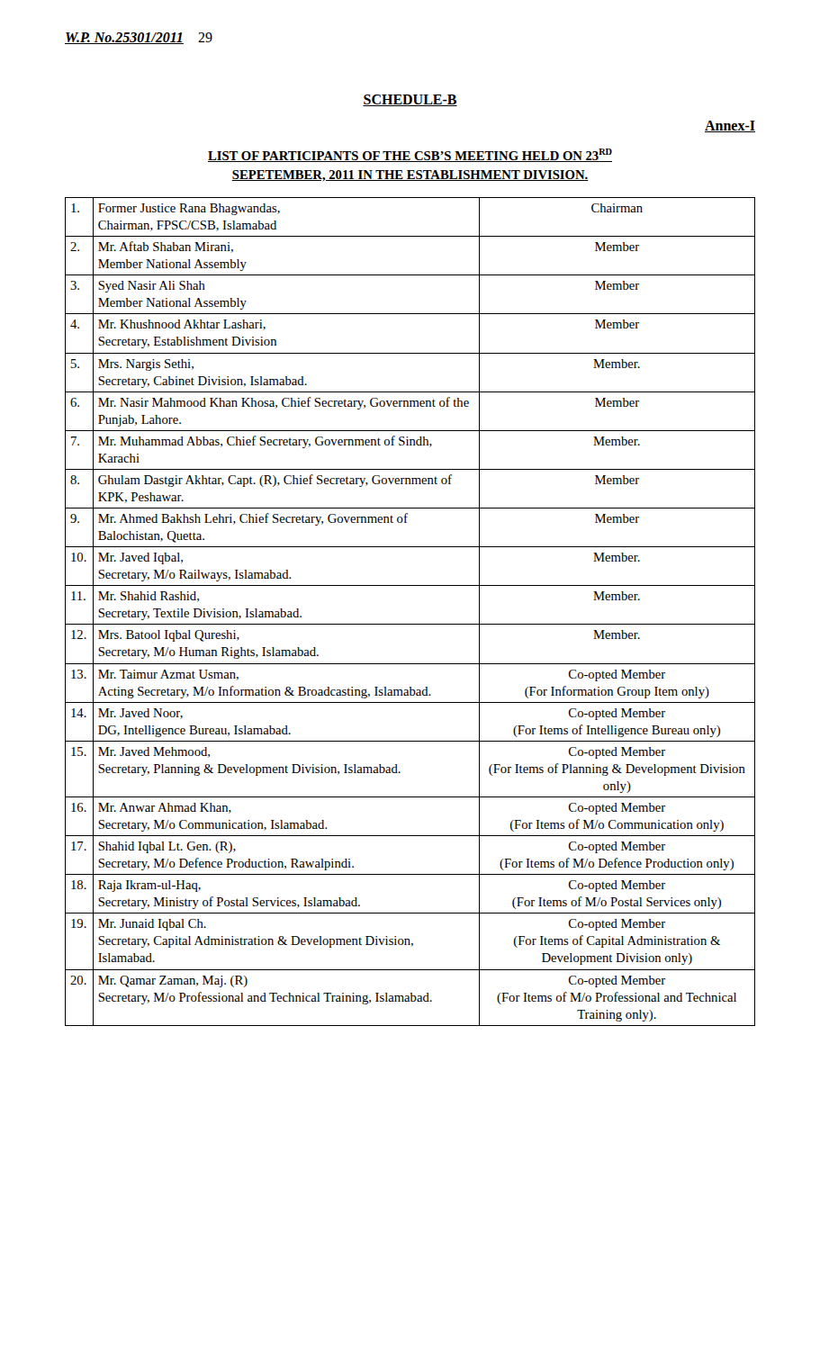W.P. No.25301/2011 29
SCHEDULE-B
Annex-I
LIST OF PARTICIPANTS OF THE CSB’S MEETING HELD ON 23RD
SEPETEMBER, 2011 IN THE ESTABLISHMENT DIVISION.
| 1. | Former Justice Rana Bhagwandas, Chairman, FPSC/CSB, Islamabad | Chairman |
| 2. | Mr. Aftab Shaban Mirani, Member National Assembly | Member |
| 3. | Syed Nasir Ali Shah Member National Assembly | Member |
| 4. | Mr. Khushnood Akhtar Lashari, Secretary, Establishment Division | Member |
| 5. | Mrs. Nargis Sethi, Secretary, Cabinet Division, Islamabad. | Member. |
| 6. | Mr. Nasir Mahmood Khan Khosa, Chief Secretary, Government of the Punjab, Lahore. | Member |
| 7. | Mr. Muhammad Abbas, Chief Secretary, Government of Sindh, Karachi | Member. |
| 8. | Ghulam Dastgir Akhtar, Capt. (R), Chief Secretary, Government of KPK, Peshawar. | Member |
| 9. | Mr. Ahmed Bakhsh Lehri, Chief Secretary, Government of Balochistan, Quetta. | Member |
| 10. | Mr. Javed Iqbal, Secretary, M/o Railways, Islamabad. | Member. |
| 11. | Mr. Shahid Rashid, Secretary, Textile Division, Islamabad. | Member. |
| 12. | Mrs. Batool Iqbal Qureshi, Secretary, M/o Human Rights, Islamabad. | Member. |
| 13. | Mr. Taimur Azmat Usman, Acting Secretary, M/o Information & Broadcasting, Islamabad. | Co-opted Member (For Information Group Item only) |
| 14. | Mr. Javed Noor, DG, Intelligence Bureau, Islamabad. | Co-opted Member (For Items of Intelligence Bureau only) |
| 15. | Mr. Javed Mehmood, Secretary, Planning & Development Division, Islamabad. | Co-opted Member (For Items of Planning & Development Division only) |
| 16. | Mr. Anwar Ahmad Khan, Secretary, M/o Communication, Islamabad. | Co-opted Member (For Items of M/o Communication only) |
| 17. | Shahid Iqbal Lt. Gen. (R), Secretary, M/o Defence Production, Rawalpindi. | Co-opted Member (For Items of M/o Defence Production only) |
| 18. | Raja Ikram-ul-Haq, Secretary, Ministry of Postal Services, Islamabad. | Co-opted Member (For Items of M/o Postal Services only) |
| 19. | Mr. Junaid Iqbal Ch. Secretary, Capital Administration & Development Division, Islamabad. | Co-opted Member (For Items of Capital Administration & Development Division only) |
| 20. | Mr. Qamar Zaman, Maj. (R) Secretary, M/o Professional and Technical Training, Islamabad. | Co-opted Member (For Items of M/o Professional and Technical Training only). |